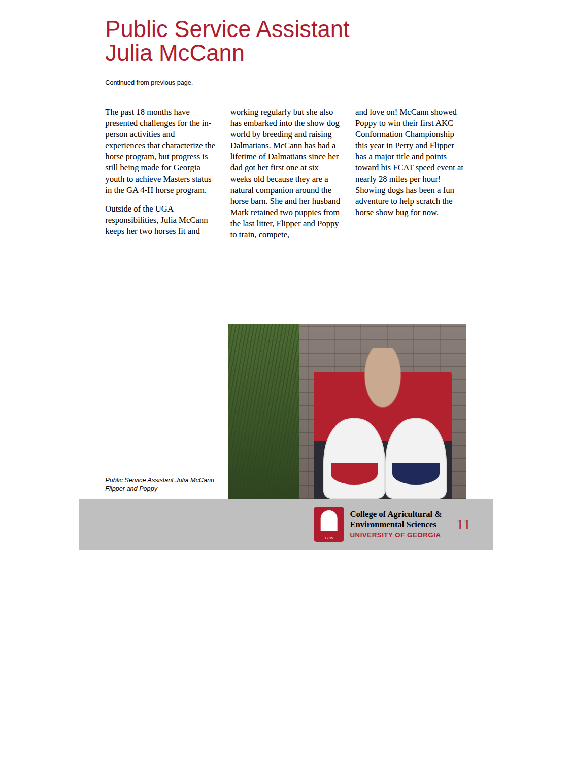Public Service Assistant
Julia McCann
Continued from previous page.
The past 18 months have presented challenges for the in-person activities and experiences that characterize the horse program, but progress is still being made for Georgia youth to achieve Masters status in the GA 4-H horse program.
Outside of the UGA responsibilities, Julia McCann keeps her two horses fit and
working regularly but she also has embarked into the show dog world by breeding and raising Dalmatians. McCann has had a lifetime of Dalmatians since her dad got her first one at six weeks old because they are a natural companion around the horse barn. She and her husband Mark retained two puppies from the last litter, Flipper and Poppy to train, compete,
and love on! McCann showed Poppy to win their first AKC Conformation Championship this year in Perry and Flipper has a major title and points toward his FCAT speed event at nearly 28 miles per hour! Showing dogs has been a fun adventure to help scratch the horse show bug for now.
Public Service Assistant Julia McCann
Flipper and Poppy
College of Agricultural &
Environmental Sciences
UNIVERSITY OF GEORGIA
11